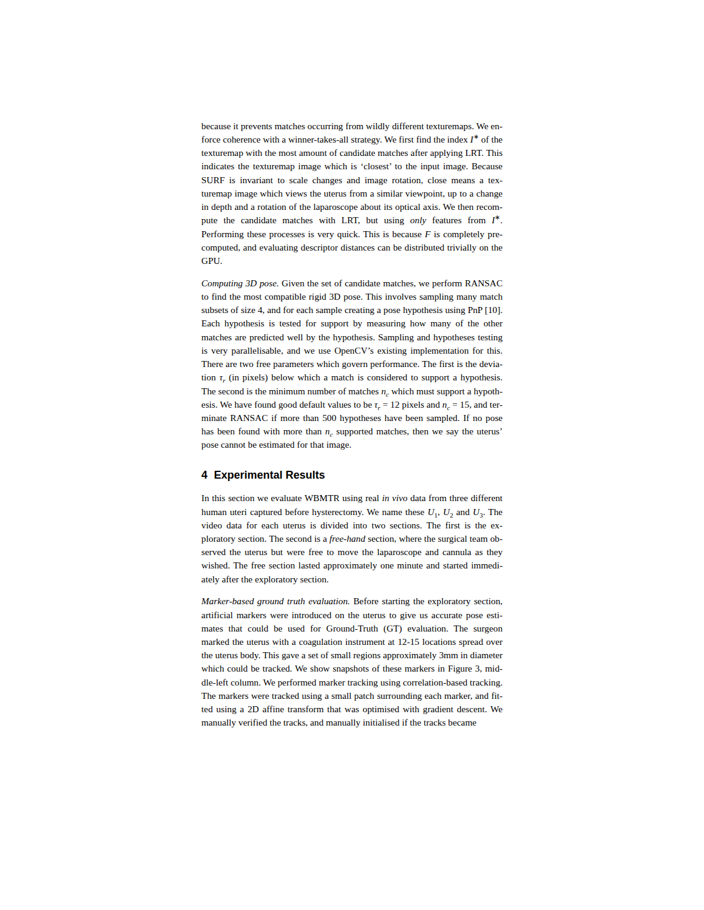because it prevents matches occurring from wildly different texturemaps. We enforce coherence with a winner-takes-all strategy. We first find the index I∗ of the texturemap with the most amount of candidate matches after applying LRT. This indicates the texturemap image which is ‘closest’ to the input image. Because SURF is invariant to scale changes and image rotation, close means a texturemap image which views the uterus from a similar viewpoint, up to a change in depth and a rotation of the laparoscope about its optical axis. We then recompute the candidate matches with LRT, but using only features from I∗. Performing these processes is very quick. This is because F is completely pre-computed, and evaluating descriptor distances can be distributed trivially on the GPU.
Computing 3D pose. Given the set of candidate matches, we perform RANSAC to find the most compatible rigid 3D pose. This involves sampling many match subsets of size 4, and for each sample creating a pose hypothesis using PnP [10]. Each hypothesis is tested for support by measuring how many of the other matches are predicted well by the hypothesis. Sampling and hypotheses testing is very parallelisable, and we use OpenCV’s existing implementation for this. There are two free parameters which govern performance. The first is the deviation τr (in pixels) below which a match is considered to support a hypothesis. The second is the minimum number of matches nc which must support a hypothesis. We have found good default values to be τr = 12 pixels and nc = 15, and terminate RANSAC if more than 500 hypotheses have been sampled. If no pose has been found with more than nc supported matches, then we say the uterus’ pose cannot be estimated for that image.
4 Experimental Results
In this section we evaluate WBMTR using real in vivo data from three different human uteri captured before hysterectomy. We name these U1, U2 and U3. The video data for each uterus is divided into two sections. The first is the exploratory section. The second is a free-hand section, where the surgical team observed the uterus but were free to move the laparoscope and cannula as they wished. The free section lasted approximately one minute and started immediately after the exploratory section.
Marker-based ground truth evaluation. Before starting the exploratory section, artificial markers were introduced on the uterus to give us accurate pose estimates that could be used for Ground-Truth (GT) evaluation. The surgeon marked the uterus with a coagulation instrument at 12-15 locations spread over the uterus body. This gave a set of small regions approximately 3mm in diameter which could be tracked. We show snapshots of these markers in Figure 3, middle-left column. We performed marker tracking using correlation-based tracking. The markers were tracked using a small patch surrounding each marker, and fitted using a 2D affine transform that was optimised with gradient descent. We manually verified the tracks, and manually initialised if the tracks became